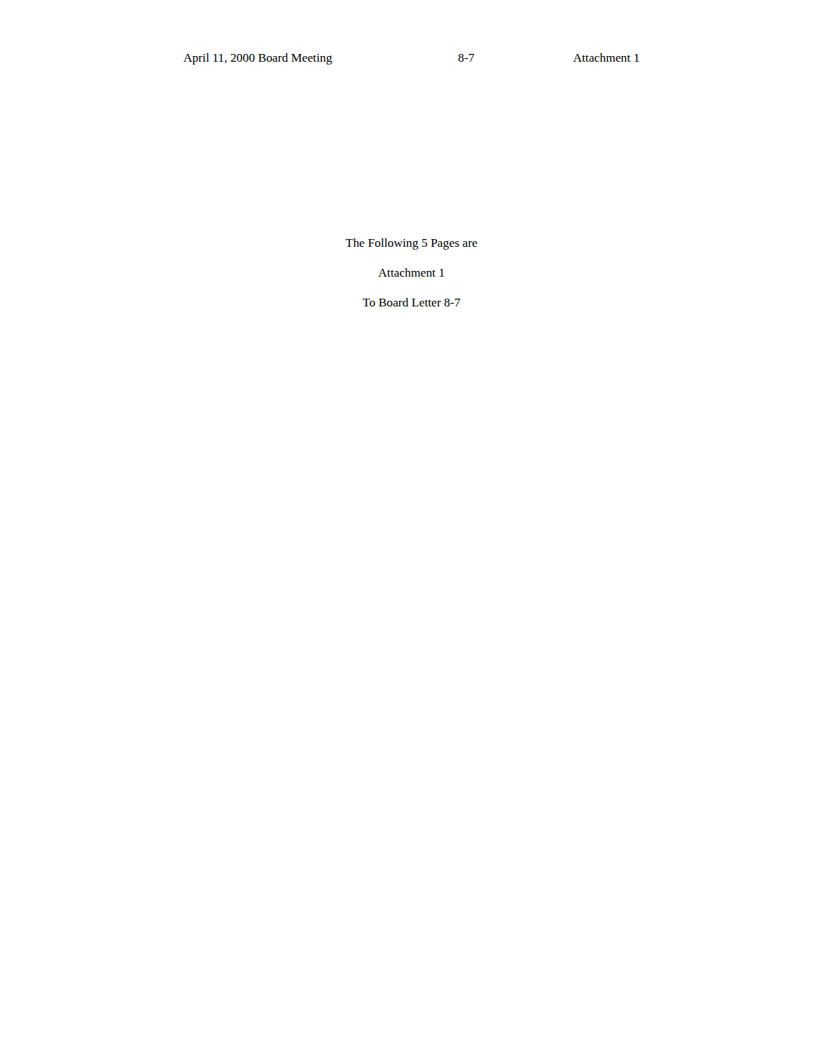April 11, 2000 Board Meeting
8-7
Attachment 1
The Following 5 Pages are
Attachment 1
To Board Letter 8-7